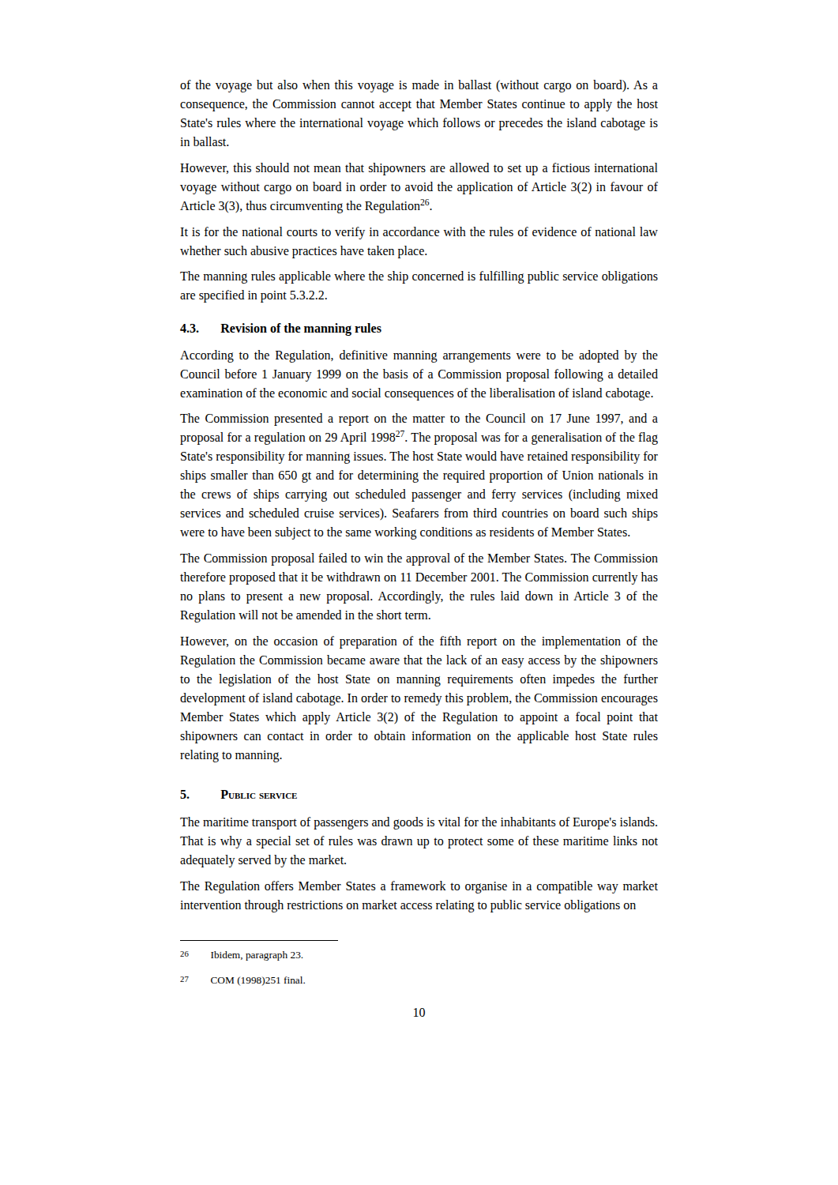of the voyage but also when this voyage is made in ballast (without cargo on board). As a consequence, the Commission cannot accept that Member States continue to apply the host State's rules where the international voyage which follows or precedes the island cabotage is in ballast.
However, this should not mean that shipowners are allowed to set up a fictious international voyage without cargo on board in order to avoid the application of Article 3(2) in favour of Article 3(3), thus circumventing the Regulation26.
It is for the national courts to verify in accordance with the rules of evidence of national law whether such abusive practices have taken place.
The manning rules applicable where the ship concerned is fulfilling public service obligations are specified in point 5.3.2.2.
4.3. Revision of the manning rules
According to the Regulation, definitive manning arrangements were to be adopted by the Council before 1 January 1999 on the basis of a Commission proposal following a detailed examination of the economic and social consequences of the liberalisation of island cabotage.
The Commission presented a report on the matter to the Council on 17 June 1997, and a proposal for a regulation on 29 April 199827. The proposal was for a generalisation of the flag State's responsibility for manning issues. The host State would have retained responsibility for ships smaller than 650 gt and for determining the required proportion of Union nationals in the crews of ships carrying out scheduled passenger and ferry services (including mixed services and scheduled cruise services). Seafarers from third countries on board such ships were to have been subject to the same working conditions as residents of Member States.
The Commission proposal failed to win the approval of the Member States. The Commission therefore proposed that it be withdrawn on 11 December 2001. The Commission currently has no plans to present a new proposal. Accordingly, the rules laid down in Article 3 of the Regulation will not be amended in the short term.
However, on the occasion of preparation of the fifth report on the implementation of the Regulation the Commission became aware that the lack of an easy access by the shipowners to the legislation of the host State on manning requirements often impedes the further development of island cabotage. In order to remedy this problem, the Commission encourages Member States which apply Article 3(2) of the Regulation to appoint a focal point that shipowners can contact in order to obtain information on the applicable host State rules relating to manning.
5. Public service
The maritime transport of passengers and goods is vital for the inhabitants of Europe's islands. That is why a special set of rules was drawn up to protect some of these maritime links not adequately served by the market.
The Regulation offers Member States a framework to organise in a compatible way market intervention through restrictions on market access relating to public service obligations on
26
Ibidem, paragraph 23.
27
COM (1998)251 final.
10